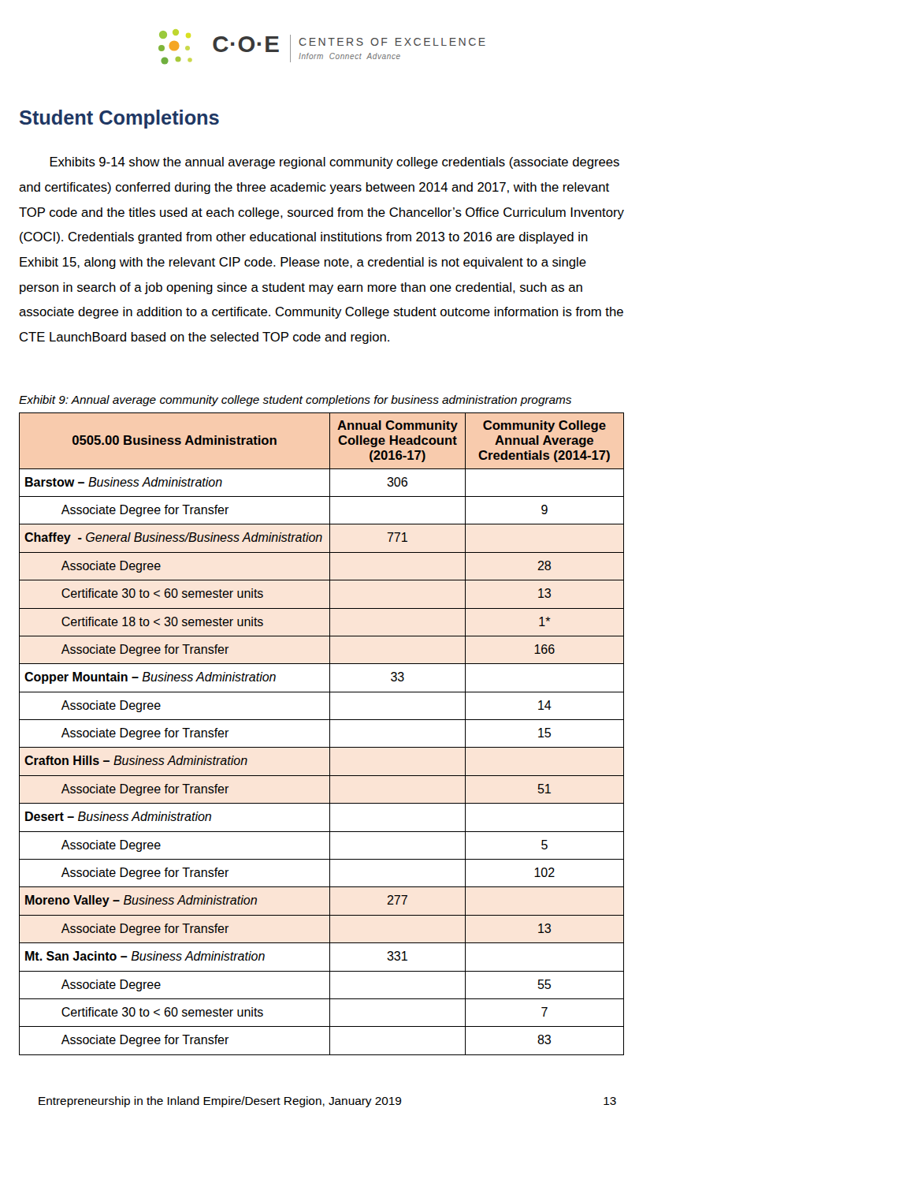C·O·E CENTERS OF EXCELLENCE
Inform Connect Advance
Student Completions
Exhibits 9-14 show the annual average regional community college credentials (associate degrees and certificates) conferred during the three academic years between 2014 and 2017, with the relevant TOP code and the titles used at each college, sourced from the Chancellor’s Office Curriculum Inventory (COCI). Credentials granted from other educational institutions from 2013 to 2016 are displayed in Exhibit 15, along with the relevant CIP code. Please note, a credential is not equivalent to a single person in search of a job opening since a student may earn more than one credential, such as an associate degree in addition to a certificate. Community College student outcome information is from the CTE LaunchBoard based on the selected TOP code and region.
Exhibit 9: Annual average community college student completions for business administration programs
| 0505.00 Business Administration | Annual Community College Headcount (2016-17) | Community College Annual Average Credentials (2014-17) |
| --- | --- | --- |
| Barstow – Business Administration | 306 | |
| Associate Degree for Transfer | | 9 |
| Chaffey - General Business/Business Administration | 771 | |
| Associate Degree | | 28 |
| Certificate 30 to < 60 semester units | | 13 |
| Certificate 18 to < 30 semester units | | 1* |
| Associate Degree for Transfer | | 166 |
| Copper Mountain – Business Administration | 33 | |
| Associate Degree | | 14 |
| Associate Degree for Transfer | | 15 |
| Crafton Hills – Business Administration | | |
| Associate Degree for Transfer | | 51 |
| Desert – Business Administration | | |
| Associate Degree | | 5 |
| Associate Degree for Transfer | | 102 |
| Moreno Valley – Business Administration | 277 | |
| Associate Degree for Transfer | | 13 |
| Mt. San Jacinto – Business Administration | 331 | |
| Associate Degree | | 55 |
| Certificate 30 to < 60 semester units | | 7 |
| Associate Degree for Transfer | | 83 |
Entrepreneurship in the Inland Empire/Desert Region, January 2019 13